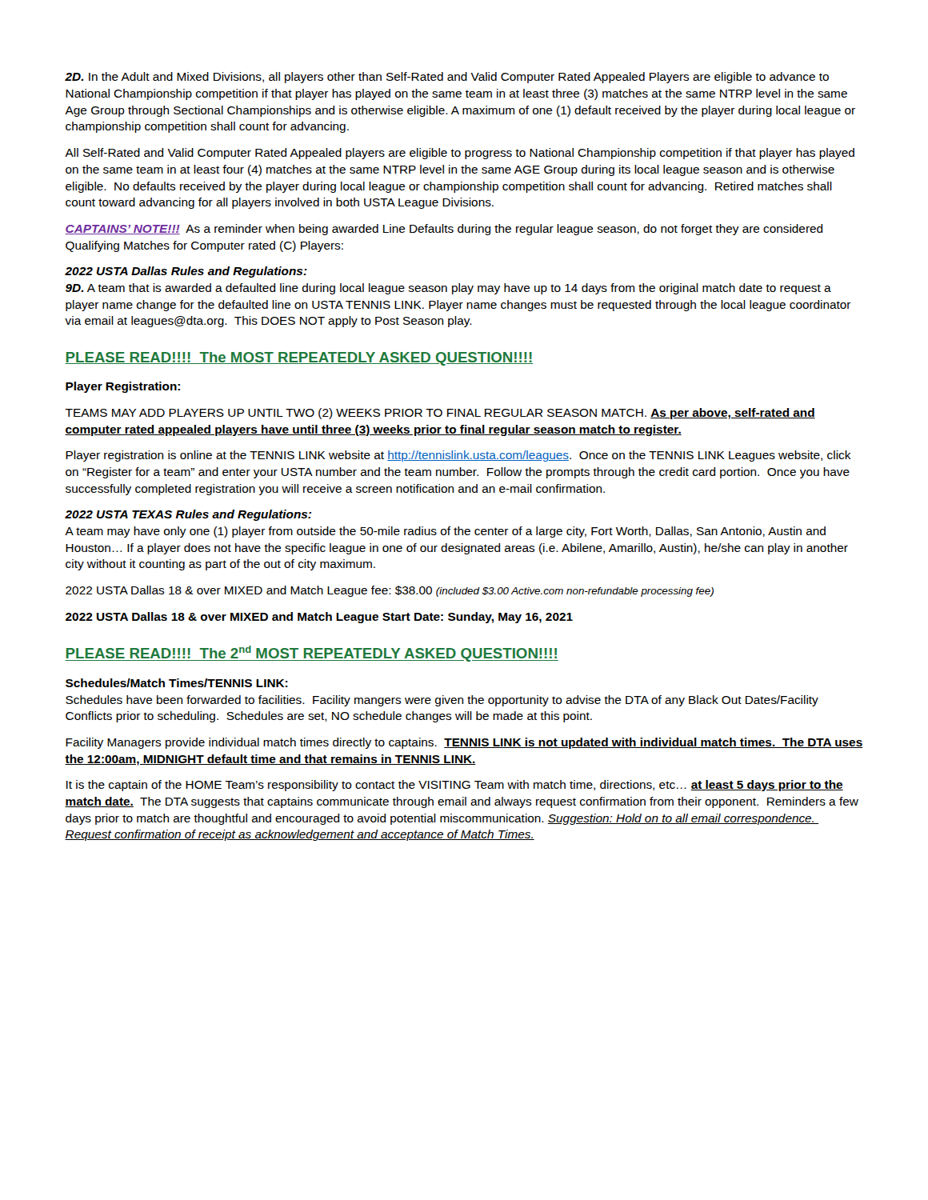2D. In the Adult and Mixed Divisions, all players other than Self-Rated and Valid Computer Rated Appealed Players are eligible to advance to National Championship competition if that player has played on the same team in at least three (3) matches at the same NTRP level in the same Age Group through Sectional Championships and is otherwise eligible. A maximum of one (1) default received by the player during local league or championship competition shall count for advancing.
All Self-Rated and Valid Computer Rated Appealed players are eligible to progress to National Championship competition if that player has played on the same team in at least four (4) matches at the same NTRP level in the same AGE Group during its local league season and is otherwise eligible. No defaults received by the player during local league or championship competition shall count for advancing. Retired matches shall count toward advancing for all players involved in both USTA League Divisions.
CAPTAINS’ NOTE!!! As a reminder when being awarded Line Defaults during the regular league season, do not forget they are considered Qualifying Matches for Computer rated (C) Players:
2022 USTA Dallas Rules and Regulations:
9D. A team that is awarded a defaulted line during local league season play may have up to 14 days from the original match date to request a player name change for the defaulted line on USTA TENNIS LINK. Player name changes must be requested through the local league coordinator via email at leagues@dta.org. This DOES NOT apply to Post Season play.
PLEASE READ!!!! The MOST REPEATEDLY ASKED QUESTION!!!!
Player Registration:
TEAMS MAY ADD PLAYERS UP UNTIL TWO (2) WEEKS PRIOR TO FINAL REGULAR SEASON MATCH. As per above, self-rated and computer rated appealed players have until three (3) weeks prior to final regular season match to register.
Player registration is online at the TENNIS LINK website at http://tennislink.usta.com/leagues. Once on the TENNIS LINK Leagues website, click on “Register for a team” and enter your USTA number and the team number. Follow the prompts through the credit card portion. Once you have successfully completed registration you will receive a screen notification and an e-mail confirmation.
2022 USTA TEXAS Rules and Regulations:
A team may have only one (1) player from outside the 50-mile radius of the center of a large city, Fort Worth, Dallas, San Antonio, Austin and Houston… If a player does not have the specific league in one of our designated areas (i.e. Abilene, Amarillo, Austin), he/she can play in another city without it counting as part of the out of city maximum.
2022 USTA Dallas 18 & over MIXED and Match League fee: $38.00 (included $3.00 Active.com non-refundable processing fee)
2022 USTA Dallas 18 & over MIXED and Match League Start Date: Sunday, May 16, 2021
PLEASE READ!!!! The 2nd MOST REPEATEDLY ASKED QUESTION!!!!
Schedules/Match Times/TENNIS LINK:
Schedules have been forwarded to facilities. Facility mangers were given the opportunity to advise the DTA of any Black Out Dates/Facility Conflicts prior to scheduling. Schedules are set, NO schedule changes will be made at this point.
Facility Managers provide individual match times directly to captains. TENNIS LINK is not updated with individual match times. The DTA uses the 12:00am, MIDNIGHT default time and that remains in TENNIS LINK.
It is the captain of the HOME Team’s responsibility to contact the VISITING Team with match time, directions, etc… at least 5 days prior to the match date. The DTA suggests that captains communicate through email and always request confirmation from their opponent. Reminders a few days prior to match are thoughtful and encouraged to avoid potential miscommunication. Suggestion: Hold on to all email correspondence. Request confirmation of receipt as acknowledgement and acceptance of Match Times.